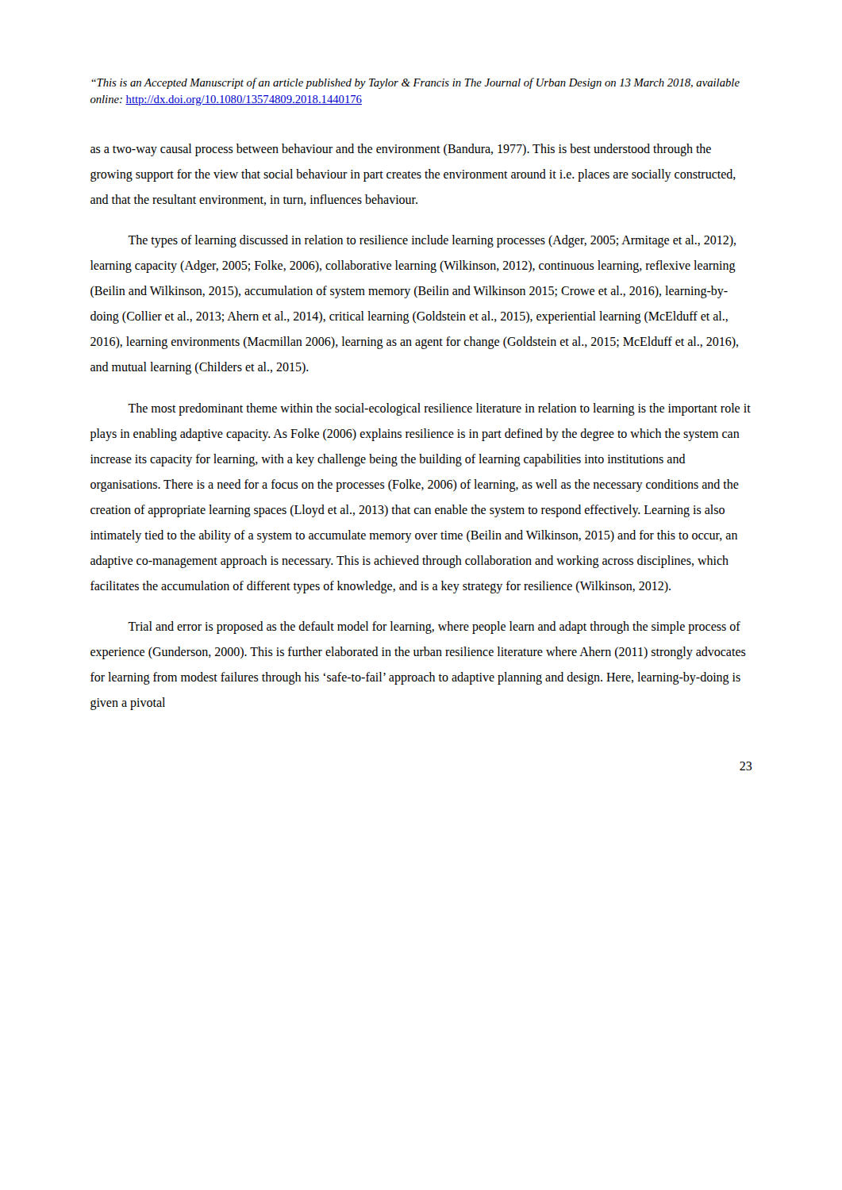“This is an Accepted Manuscript of an article published by Taylor & Francis in The Journal of Urban Design on 13 March 2018, available online: http://dx.doi.org/10.1080/13574809.2018.1440176
as a two-way causal process between behaviour and the environment (Bandura, 1977). This is best understood through the growing support for the view that social behaviour in part creates the environment around it i.e. places are socially constructed, and that the resultant environment, in turn, influences behaviour.
The types of learning discussed in relation to resilience include learning processes (Adger, 2005; Armitage et al., 2012), learning capacity (Adger, 2005; Folke, 2006), collaborative learning (Wilkinson, 2012), continuous learning, reflexive learning (Beilin and Wilkinson, 2015), accumulation of system memory (Beilin and Wilkinson 2015; Crowe et al., 2016), learning-by-doing (Collier et al., 2013; Ahern et al., 2014), critical learning (Goldstein et al., 2015), experiential learning (McElduff et al., 2016), learning environments (Macmillan 2006), learning as an agent for change (Goldstein et al., 2015; McElduff et al., 2016), and mutual learning (Childers et al., 2015).
The most predominant theme within the social-ecological resilience literature in relation to learning is the important role it plays in enabling adaptive capacity. As Folke (2006) explains resilience is in part defined by the degree to which the system can increase its capacity for learning, with a key challenge being the building of learning capabilities into institutions and organisations. There is a need for a focus on the processes (Folke, 2006) of learning, as well as the necessary conditions and the creation of appropriate learning spaces (Lloyd et al., 2013) that can enable the system to respond effectively. Learning is also intimately tied to the ability of a system to accumulate memory over time (Beilin and Wilkinson, 2015) and for this to occur, an adaptive co-management approach is necessary. This is achieved through collaboration and working across disciplines, which facilitates the accumulation of different types of knowledge, and is a key strategy for resilience (Wilkinson, 2012).
Trial and error is proposed as the default model for learning, where people learn and adapt through the simple process of experience (Gunderson, 2000). This is further elaborated in the urban resilience literature where Ahern (2011) strongly advocates for learning from modest failures through his ‘safe-to-fail’ approach to adaptive planning and design. Here, learning-by-doing is given a pivotal
23